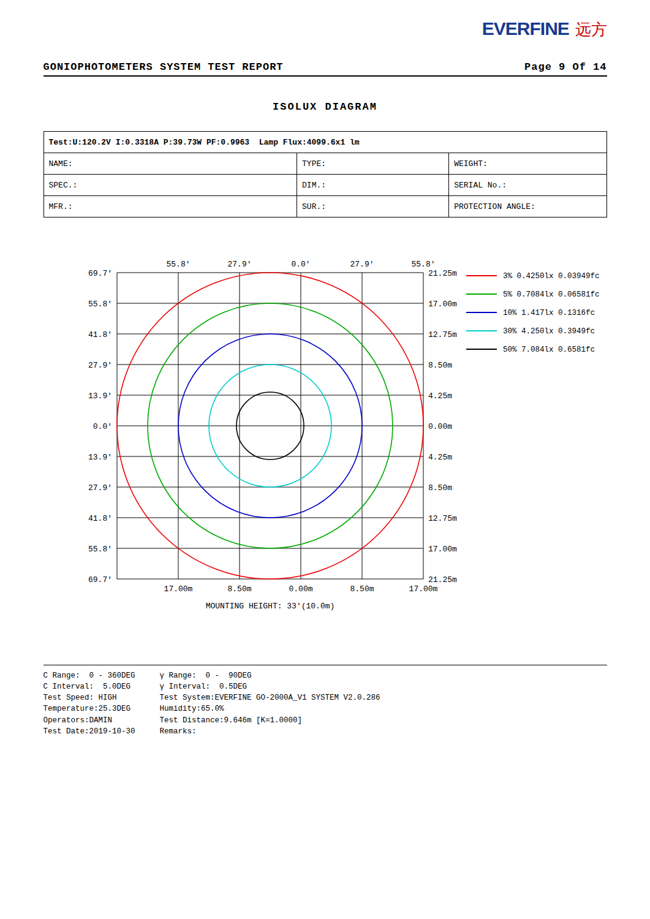EVER FINE 远方
GONIOPHOTOMETERS SYSTEM TEST REPORT Page 9 Of 14
ISOLUX DIAGRAM
| Test:U:120.2V I:0.3318A P:39.73W PF:0.9963 Lamp Flux:4099.6x1 lm |
| NAME: | TYPE: | WEIGHT: |
| SPEC.: | DIM.: | SERIAL No.: |
| MFR.: | SUR.: | PROTECTION ANGLE: |
55.8' 27.9' 0.0' 27.9' 55.8' 69.7' 55.8' 41.8' 27.9' 13.9' 0.0' 13.9' 27.9' 41.8' 55.8' 69.7' 21.25m 17.00m 12.75m 8.50m 4.25m 0.00m 4.25m 8.50m 12.75m 17.00m 21.25m 17.00m 8.50m 0.00m 8.50m 17.00m MOUNTING HEIGHT: 33'(10.0m) 3% 0.4250lx 0.03949fc 5% 0.7084lx 0.06581fc 10% 1.417lx 0.1316fc 30% 4.250lx 0.3949fc 50% 7.084lx 0.6581fc
C Range: 0 - 360DEG C Interval: 5.0DEG Test Speed: HIGH Temperature:25.3DEG Operators:DAMIN Test Date:2019-10-30
γ Range: 0 - 90DEG γ Interval: 0.5DEG Test System:EVERFINE GO-2000A_V1 SYSTEM V2.0.286 Humidity:65.0% Test Distance:9.646m [K=1.0000] Remarks: